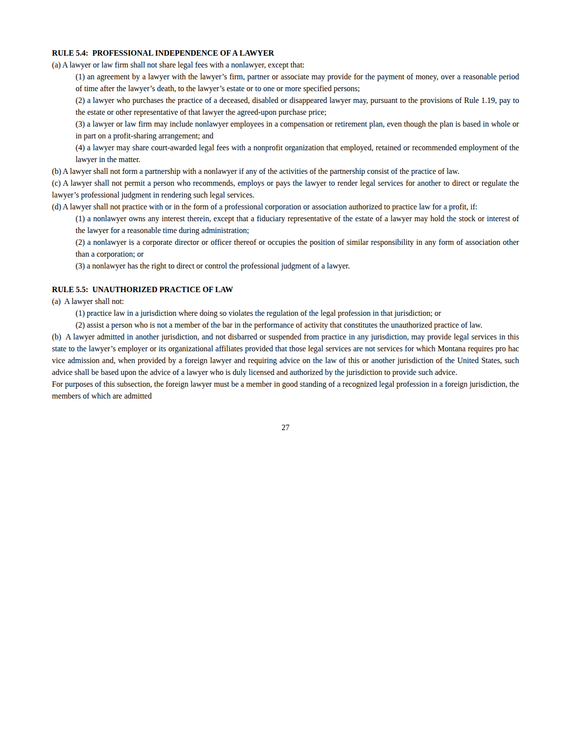RULE 5.4: PROFESSIONAL INDEPENDENCE OF A LAWYER
(a) A lawyer or law firm shall not share legal fees with a nonlawyer, except that:
(1) an agreement by a lawyer with the lawyer’s firm, partner or associate may provide for the payment of money, over a reasonable period of time after the lawyer’s death, to the lawyer’s estate or to one or more specified persons;
(2) a lawyer who purchases the practice of a deceased, disabled or disappeared lawyer may, pursuant to the provisions of Rule 1.19, pay to the estate or other representative of that lawyer the agreed-upon purchase price;
(3) a lawyer or law firm may include nonlawyer employees in a compensation or retirement plan, even though the plan is based in whole or in part on a profit-sharing arrangement; and
(4) a lawyer may share court-awarded legal fees with a nonprofit organization that employed, retained or recommended employment of the lawyer in the matter.
(b) A lawyer shall not form a partnership with a nonlawyer if any of the activities of the partnership consist of the practice of law.
(c) A lawyer shall not permit a person who recommends, employs or pays the lawyer to render legal services for another to direct or regulate the lawyer’s professional judgment in rendering such legal services.
(d) A lawyer shall not practice with or in the form of a professional corporation or association authorized to practice law for a profit, if:
(1) a nonlawyer owns any interest therein, except that a fiduciary representative of the estate of a lawyer may hold the stock or interest of the lawyer for a reasonable time during administration;
(2) a nonlawyer is a corporate director or officer thereof or occupies the position of similar responsibility in any form of association other than a corporation; or
(3) a nonlawyer has the right to direct or control the professional judgment of a lawyer.
RULE 5.5: UNAUTHORIZED PRACTICE OF LAW
(a) A lawyer shall not:
(1) practice law in a jurisdiction where doing so violates the regulation of the legal profession in that jurisdiction; or
(2) assist a person who is not a member of the bar in the performance of activity that constitutes the unauthorized practice of law.
(b) A lawyer admitted in another jurisdiction, and not disbarred or suspended from practice in any jurisdiction, may provide legal services in this state to the lawyer’s employer or its organizational affiliates provided that those legal services are not services for which Montana requires pro hac vice admission and, when provided by a foreign lawyer and requiring advice on the law of this or another jurisdiction of the United States, such advice shall be based upon the advice of a lawyer who is duly licensed and authorized by the jurisdiction to provide such advice.
For purposes of this subsection, the foreign lawyer must be a member in good standing of a recognized legal profession in a foreign jurisdiction, the members of which are admitted
27